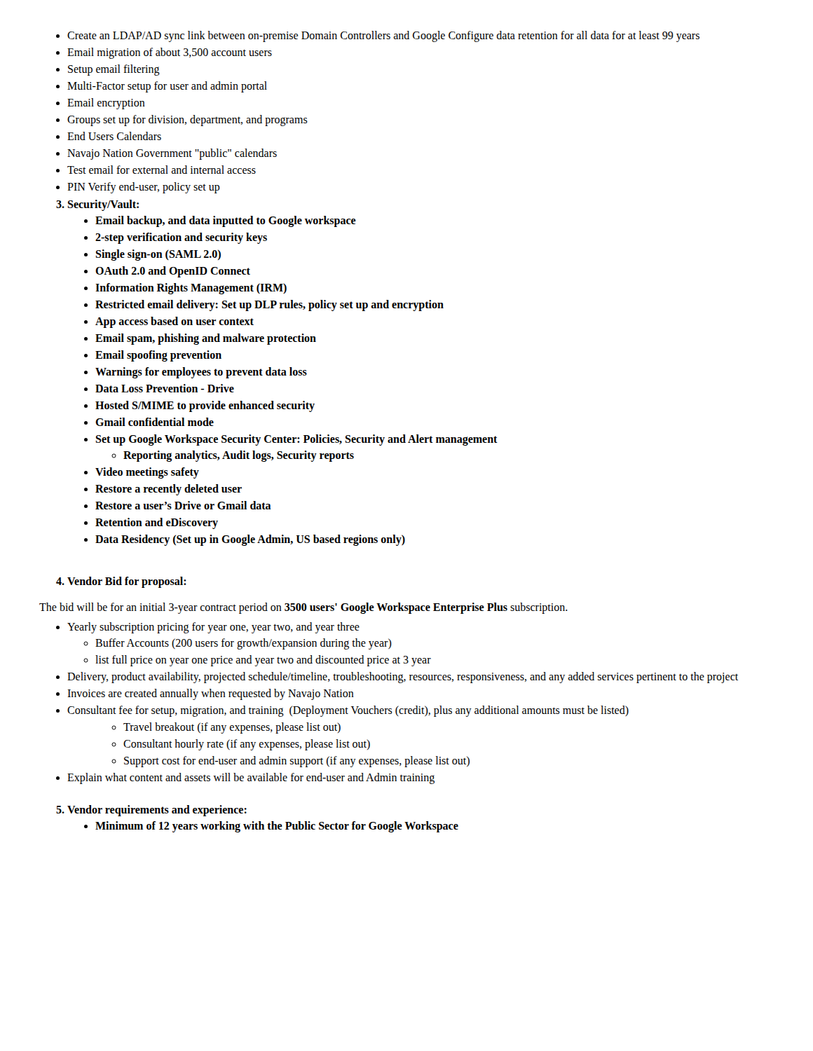Create an LDAP/AD sync link between on-premise Domain Controllers and Google Configure data retention for all data for at least 99 years
Email migration of about 3,500 account users
Setup email filtering
Multi-Factor setup for user and admin portal
Email encryption
Groups set up for division, department, and programs
End Users Calendars
Navajo Nation Government "public" calendars
Test email for external and internal access
PIN Verify end-user, policy set up
Security/Vault:
Email backup, and data inputted to Google workspace
2-step verification and security keys
Single sign-on (SAML 2.0)
OAuth 2.0 and OpenID Connect
Information Rights Management (IRM)
Restricted email delivery: Set up DLP rules, policy set up and encryption
App access based on user context
Email spam, phishing and malware protection
Email spoofing prevention
Warnings for employees to prevent data loss
Data Loss Prevention - Drive
Hosted S/MIME to provide enhanced security
Gmail confidential mode
Set up Google Workspace Security Center: Policies, Security and Alert management
Reporting analytics, Audit logs, Security reports
Video meetings safety
Restore a recently deleted user
Restore a user’s Drive or Gmail data
Retention and eDiscovery
Data Residency (Set up in Google Admin, US based regions only)
Vendor Bid for proposal:
The bid will be for an initial 3-year contract period on 3500 users' Google Workspace Enterprise Plus subscription.
Yearly subscription pricing for year one, year two, and year three
Buffer Accounts (200 users for growth/expansion during the year)
list full price on year one price and year two and discounted price at 3 year
Delivery, product availability, projected schedule/timeline, troubleshooting, resources, responsiveness, and any added services pertinent to the project
Invoices are created annually when requested by Navajo Nation
Consultant fee for setup, migration, and training (Deployment Vouchers (credit), plus any additional amounts must be listed)
Travel breakout (if any expenses, please list out)
Consultant hourly rate (if any expenses, please list out)
Support cost for end-user and admin support (if any expenses, please list out)
Explain what content and assets will be available for end-user and Admin training
Vendor requirements and experience:
Minimum of 12 years working with the Public Sector for Google Workspace